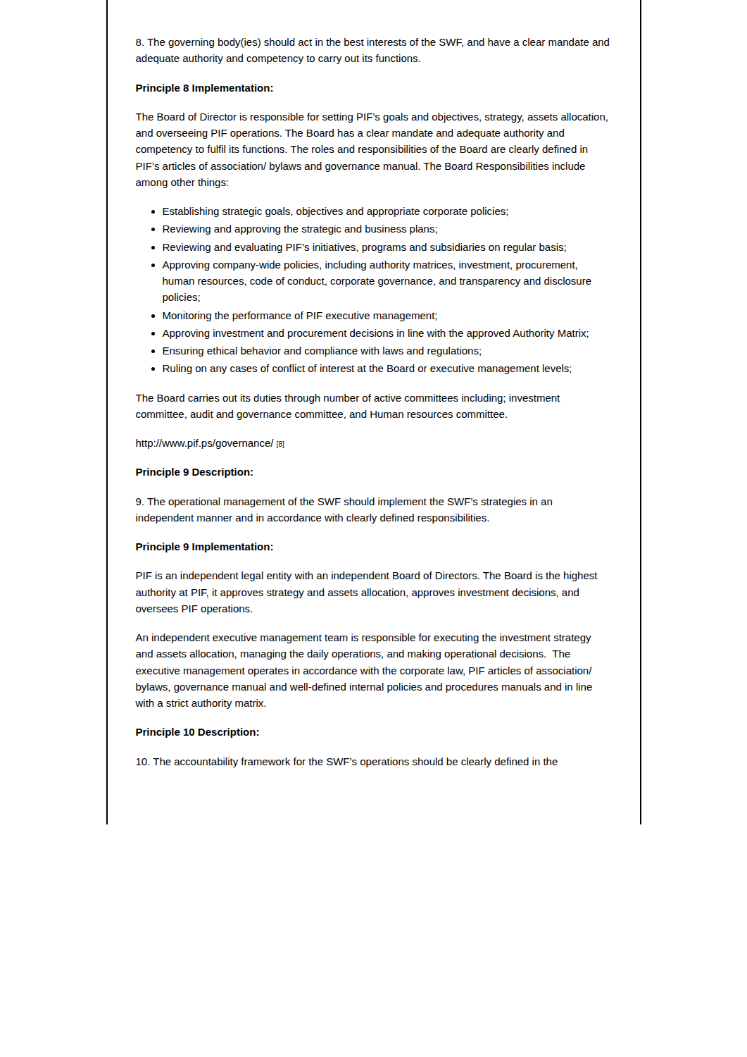8. The governing body(ies) should act in the best interests of the SWF, and have a clear mandate and adequate authority and competency to carry out its functions.
Principle 8 Implementation:
The Board of Director is responsible for setting PIF’s goals and objectives, strategy, assets allocation, and overseeing PIF operations. The Board has a clear mandate and adequate authority and competency to fulfil its functions. The roles and responsibilities of the Board are clearly defined in PIF’s articles of association/ bylaws and governance manual. The Board Responsibilities include among other things:
Establishing strategic goals, objectives and appropriate corporate policies;
Reviewing and approving the strategic and business plans;
Reviewing and evaluating PIF’s initiatives, programs and subsidiaries on regular basis;
Approving company-wide policies, including authority matrices, investment, procurement, human resources, code of conduct, corporate governance, and transparency and disclosure policies;
Monitoring the performance of PIF executive management;
Approving investment and procurement decisions in line with the approved Authority Matrix;
Ensuring ethical behavior and compliance with laws and regulations;
Ruling on any cases of conflict of interest at the Board or executive management levels;
The Board carries out its duties through number of active committees including; investment committee, audit and governance committee, and Human resources committee.
http://www.pif.ps/governance/ [8]
Principle 9 Description:
9. The operational management of the SWF should implement the SWF’s strategies in an independent manner and in accordance with clearly defined responsibilities.
Principle 9 Implementation:
PIF is an independent legal entity with an independent Board of Directors. The Board is the highest authority at PIF, it approves strategy and assets allocation, approves investment decisions, and oversees PIF operations.
An independent executive management team is responsible for executing the investment strategy and assets allocation, managing the daily operations, and making operational decisions. The executive management operates in accordance with the corporate law, PIF articles of association/ bylaws, governance manual and well-defined internal policies and procedures manuals and in line with a strict authority matrix.
Principle 10 Description:
10. The accountability framework for the SWF’s operations should be clearly defined in the